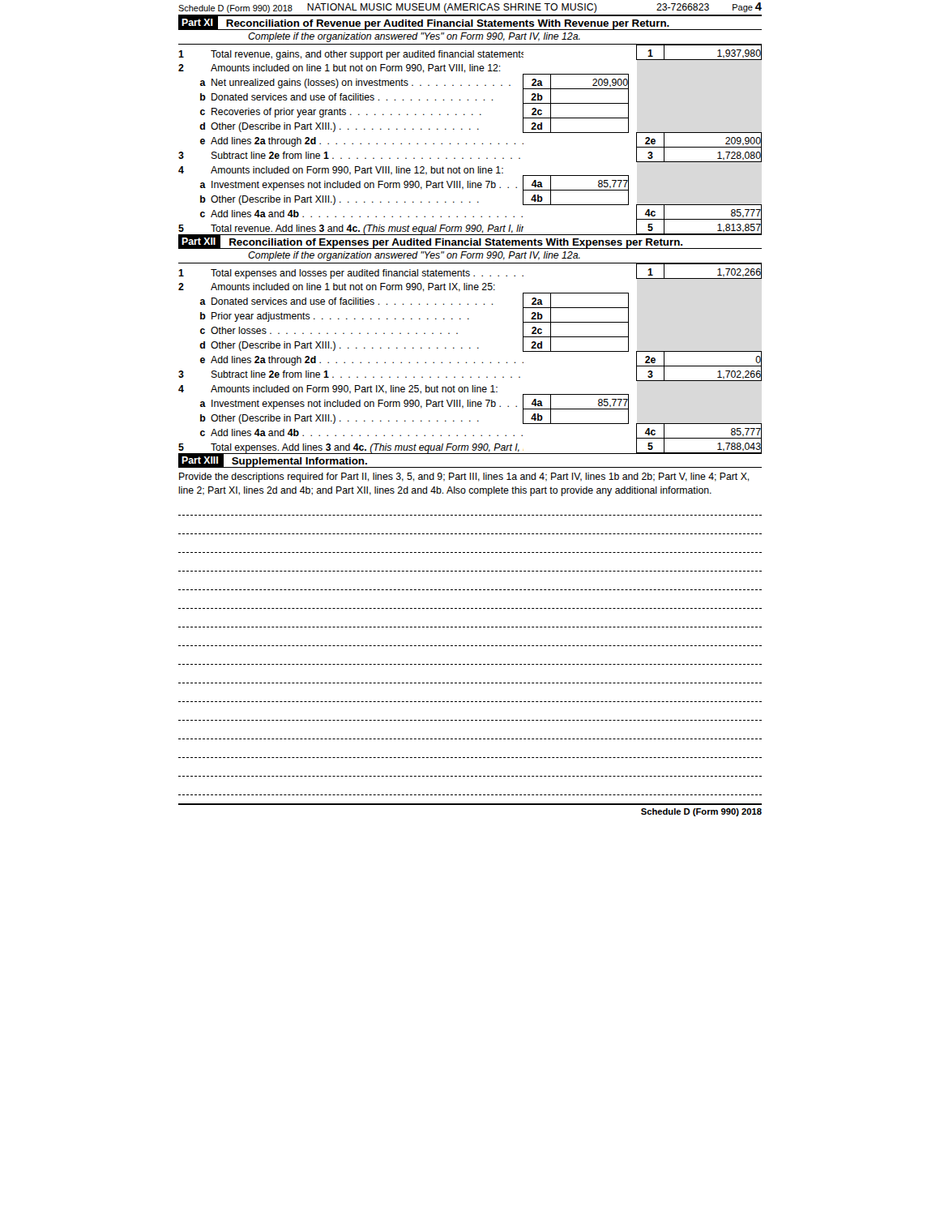Schedule D (Form 990) 2018
NATIONAL MUSIC MUSEUM (AMERICAS SHRINE TO MUSIC)
23-7266823
Page 4
Part XI
Reconciliation of Revenue per Audited Financial Statements With Revenue per Return.
Complete if the organization answered "Yes" on Form 990, Part IV, line 12a.
| 1 | | Total revenue, gains, and other support per audited financial statements . . . . . . . . . . . . . | | | | 1 | 1,937,980 |
| 2 | | Amounts included on line 1 but not on Form 990, Part VIII, line 12: | | | | | |
| | a | Net unrealized gains (losses) on investments . . . . . . . . . . . . . | 2a | 209,900 | | | |
| | b | Donated services and use of facilities . . . . . . . . . . . . . . . | 2b | | | | |
| | c | Recoveries of prior year grants . . . . . . . . . . . . . . . . . | 2c | | | | |
| | d | Other (Describe in Part XIII.) . . . . . . . . . . . . . . . . . . | 2d | | | | |
| | e | Add lines 2a through 2d . . . . . . . . . . . . . . . . . . . . . . . . . . . . . . . . | | | | 2e | 209,900 |
| 3 | | Subtract line 2e from line 1 . . . . . . . . . . . . . . . . . . . . . . . . . . . . . . . . | | | | 3 | 1,728,080 |
| 4 | | Amounts included on Form 990, Part VIII, line 12, but not on line 1: | | | | | |
| | a | Investment expenses not included on Form 990, Part VIII, line 7b . . . . . | 4a | 85,777 | | | |
| | b | Other (Describe in Part XIII.) . . . . . . . . . . . . . . . . . . | 4b | | | | |
| | c | Add lines 4a and 4b . . . . . . . . . . . . . . . . . . . . . . . . . . . . . . . . | | | | 4c | 85,777 |
| 5 | | Total revenue. Add lines 3 and 4c. (This must equal Form 990, Part I, line 12.) . . . . . . . . . . | | | | 5 | 1,813,857 |
Part XII
Reconciliation of Expenses per Audited Financial Statements With Expenses per Return.
Complete if the organization answered "Yes" on Form 990, Part IV, line 12a.
| 1 | | Total expenses and losses per audited financial statements . . . . . . . . . . . . . . . . . | | | | 1 | 1,702,266 |
| 2 | | Amounts included on line 1 but not on Form 990, Part IX, line 25: | | | | | |
| | a | Donated services and use of facilities . . . . . . . . . . . . . . . | 2a | | | | |
| | b | Prior year adjustments . . . . . . . . . . . . . . . . . . . . | 2b | | | | |
| | c | Other losses . . . . . . . . . . . . . . . . . . . . . . . . | 2c | | | | |
| | d | Other (Describe in Part XIII.) . . . . . . . . . . . . . . . . . . | 2d | | | | |
| | e | Add lines 2a through 2d . . . . . . . . . . . . . . . . . . . . . . . . . . . . . . . . | | | | 2e | 0 |
| 3 | | Subtract line 2e from line 1 . . . . . . . . . . . . . . . . . . . . . . . . . . . . . . . . | | | | 3 | 1,702,266 |
| 4 | | Amounts included on Form 990, Part IX, line 25, but not on line 1: | | | | | |
| | a | Investment expenses not included on Form 990, Part VIII, line 7b . . . . . | 4a | 85,777 | | | |
| | b | Other (Describe in Part XIII.) . . . . . . . . . . . . . . . . . . | 4b | | | | |
| | c | Add lines 4a and 4b . . . . . . . . . . . . . . . . . . . . . . . . . . . . . . . . | | | | 4c | 85,777 |
| 5 | | Total expenses. Add lines 3 and 4c. (This must equal Form 990, Part I, line 18.) . . . . . . . . . . | | | | 5 | 1,788,043 |
Part XIII
Supplemental Information.
Provide the descriptions required for Part II, lines 3, 5, and 9; Part III, lines 1a and 4; Part IV, lines 1b and 2b; Part V, line 4; Part X, line 2; Part XI, lines 2d and 4b; and Part XII, lines 2d and 4b. Also complete this part to provide any additional information.
Schedule D (Form 990) 2018